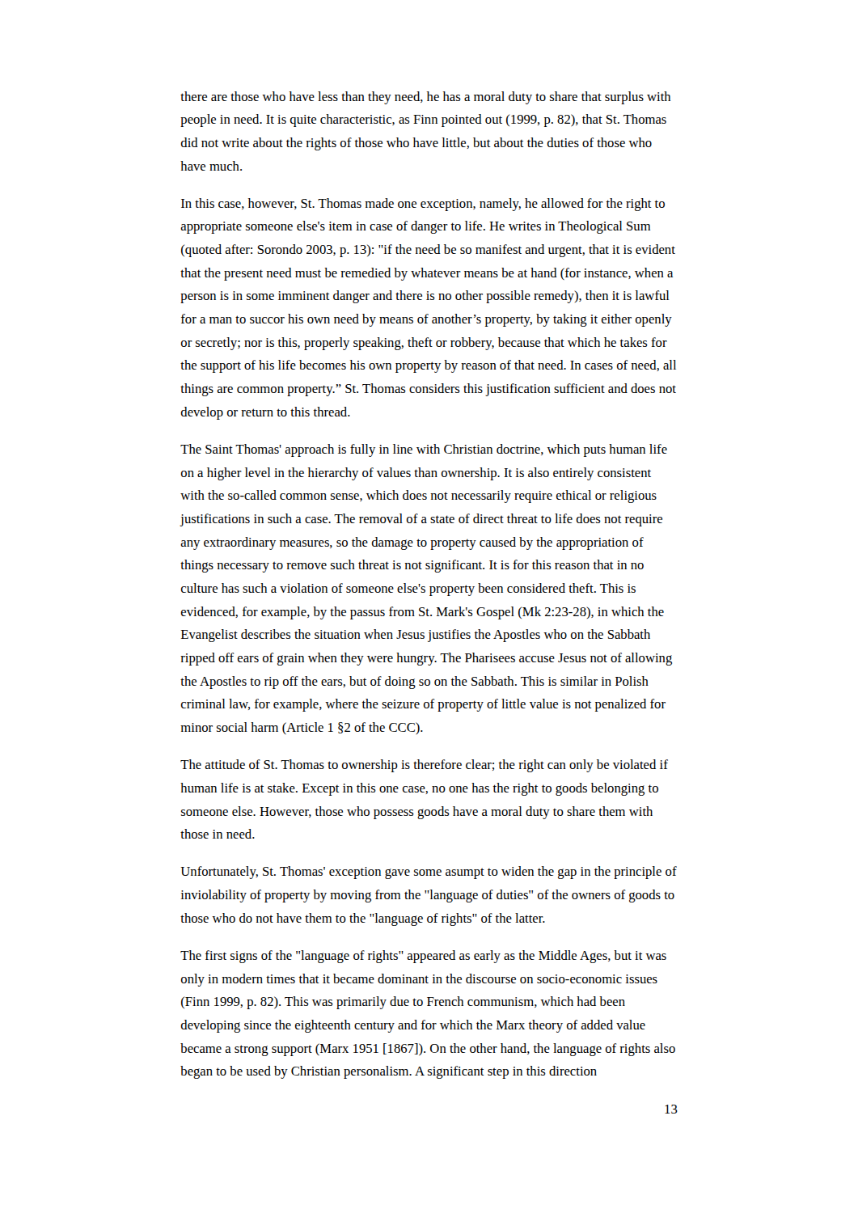there are those who have less than they need, he has a moral duty to share that surplus with people in need. It is quite characteristic, as Finn pointed out (1999, p. 82), that St. Thomas did not write about the rights of those who have little, but about the duties of those who have much.
In this case, however, St. Thomas made one exception, namely, he allowed for the right to appropriate someone else's item in case of danger to life. He writes in Theological Sum (quoted after: Sorondo 2003, p. 13): "if the need be so manifest and urgent, that it is evident that the present need must be remedied by whatever means be at hand (for instance, when a person is in some imminent danger and there is no other possible remedy), then it is lawful for a man to succor his own need by means of another’s property, by taking it either openly or secretly; nor is this, properly speaking, theft or robbery, because that which he takes for the support of his life becomes his own property by reason of that need. In cases of need, all things are common property.” St. Thomas considers this justification sufficient and does not develop or return to this thread.
The Saint Thomas' approach is fully in line with Christian doctrine, which puts human life on a higher level in the hierarchy of values than ownership. It is also entirely consistent with the so-called common sense, which does not necessarily require ethical or religious justifications in such a case. The removal of a state of direct threat to life does not require any extraordinary measures, so the damage to property caused by the appropriation of things necessary to remove such threat is not significant. It is for this reason that in no culture has such a violation of someone else's property been considered theft. This is evidenced, for example, by the passus from St. Mark's Gospel (Mk 2:23-28), in which the Evangelist describes the situation when Jesus justifies the Apostles who on the Sabbath ripped off ears of grain when they were hungry. The Pharisees accuse Jesus not of allowing the Apostles to rip off the ears, but of doing so on the Sabbath. This is similar in Polish criminal law, for example, where the seizure of property of little value is not penalized for minor social harm (Article 1 §2 of the CCC).
The attitude of St. Thomas to ownership is therefore clear; the right can only be violated if human life is at stake. Except in this one case, no one has the right to goods belonging to someone else. However, those who possess goods have a moral duty to share them with those in need.
Unfortunately, St. Thomas' exception gave some asumpt to widen the gap in the principle of inviolability of property by moving from the "language of duties" of the owners of goods to those who do not have them to the "language of rights" of the latter.
The first signs of the "language of rights" appeared as early as the Middle Ages, but it was only in modern times that it became dominant in the discourse on socio-economic issues (Finn 1999, p. 82). This was primarily due to French communism, which had been developing since the eighteenth century and for which the Marx theory of added value became a strong support (Marx 1951 [1867]). On the other hand, the language of rights also began to be used by Christian personalism. A significant step in this direction
13